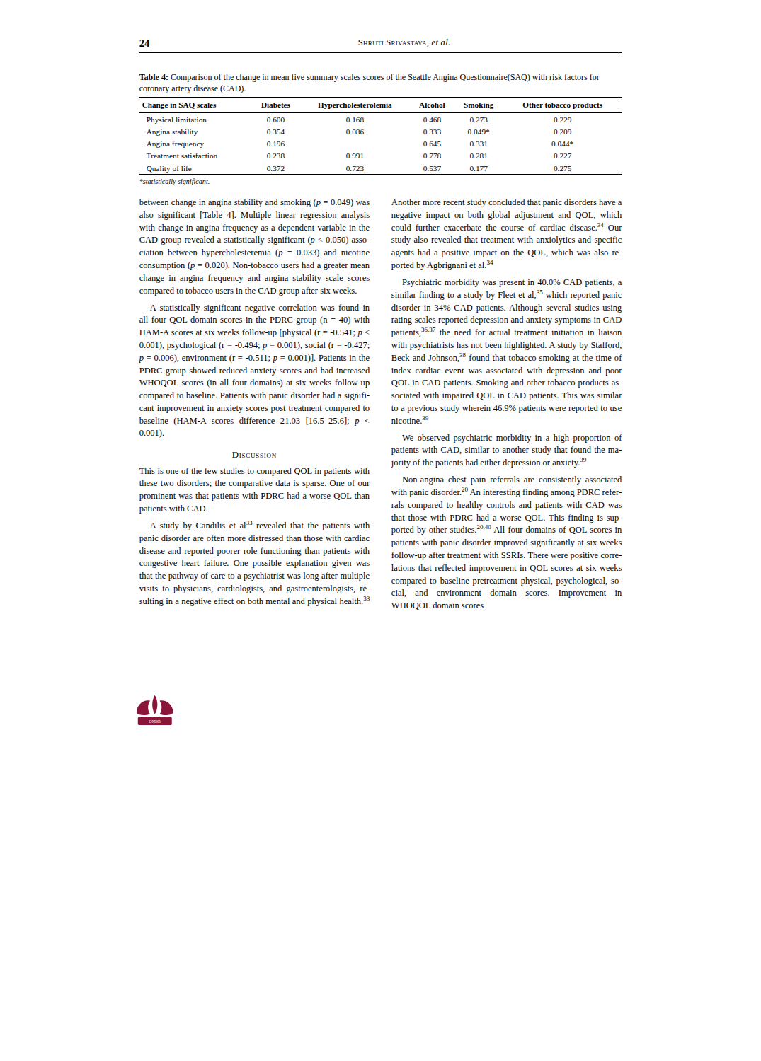24
Shruti Srivastava, et al.
Table 4: Comparison of the change in mean five summary scales scores of the Seattle Angina Questionnaire(SAQ) with risk factors for coronary artery disease (CAD).
| Change in SAQ scales | Diabetes | Hypercholesterolemia | Alcohol | Smoking | Other tobacco products |
| --- | --- | --- | --- | --- | --- |
| Physical limitation | 0.600 | 0.168 | 0.468 | 0.273 | 0.229 |
| Angina stability | 0.354 | 0.086 | 0.333 | 0.049* | 0.209 |
| Angina frequency | 0.196 | | 0.645 | 0.331 | 0.044* |
| Treatment satisfaction | 0.238 | 0.991 | 0.778 | 0.281 | 0.227 |
| Quality of life | 0.372 | 0.723 | 0.537 | 0.177 | 0.275 |
*statistically significant.
between change in angina stability and smoking (p = 0.049) was also significant [Table 4]. Multiple linear regression analysis with change in angina frequency as a dependent variable in the CAD group revealed a statistically significant (p < 0.050) association between hypercholesteremia (p = 0.033) and nicotine consumption (p = 0.020). Non-tobacco users had a greater mean change in angina frequency and angina stability scale scores compared to tobacco users in the CAD group after six weeks.
A statistically significant negative correlation was found in all four QOL domain scores in the PDRC group (n = 40) with HAM-A scores at six weeks follow-up [physical (r = -0.541; p < 0.001), psychological (r = -0.494; p = 0.001), social (r = -0.427; p = 0.006), environment (r = -0.511; p = 0.001)]. Patients in the PDRC group showed reduced anxiety scores and had increased WHOQOL scores (in all four domains) at six weeks follow-up compared to baseline. Patients with panic disorder had a significant improvement in anxiety scores post treatment compared to baseline (HAM-A scores difference 21.03 [16.5–25.6]; p < 0.001).
Discussion
This is one of the few studies to compared QOL in patients with these two disorders; the comparative data is sparse. One of our prominent was that patients with PDRC had a worse QOL than patients with CAD.
A study by Candilis et al33 revealed that the patients with panic disorder are often more distressed than those with cardiac disease and reported poorer role functioning than patients with congestive heart failure. One possible explanation given was that the pathway of care to a psychiatrist was long after multiple visits to physicians, cardiologists, and gastroenterologists, resulting in a negative effect on both mental and physical health.33 Another more recent study concluded that panic disorders have a negative impact on both global adjustment and QOL, which could further exacerbate the course of cardiac disease.34 Our study also revealed that treatment with anxiolytics and specific agents had a positive impact on the QOL, which was also reported by Agbrignani et al.34
Psychiatric morbidity was present in 40.0% CAD patients, a similar finding to a study by Fleet et al,35 which reported panic disorder in 34% CAD patients. Although several studies using rating scales reported depression and anxiety symptoms in CAD patients,36,37 the need for actual treatment initiation in liaison with psychiatrists has not been highlighted. A study by Stafford, Beck and Johnson,38 found that tobacco smoking at the time of index cardiac event was associated with depression and poor QOL in CAD patients. Smoking and other tobacco products associated with impaired QOL in CAD patients. This was similar to a previous study wherein 46.9% patients were reported to use nicotine.39
We observed psychiatric morbidity in a high proportion of patients with CAD, similar to another study that found the majority of the patients had either depression or anxiety.39
Non-angina chest pain referrals are consistently associated with panic disorder.20 An interesting finding among PDRC referrals compared to healthy controls and patients with CAD was that those with PDRC had a worse QOL. This finding is supported by other studies.20,40 All four domains of QOL scores in patients with panic disorder improved significantly at six weeks follow-up after treatment with SSRIs. There were positive correlations that reflected improvement in QOL scores at six weeks compared to baseline pretreatment physical, psychological, social, and environment domain scores. Improvement in WHOQOL domain scores
OMSB